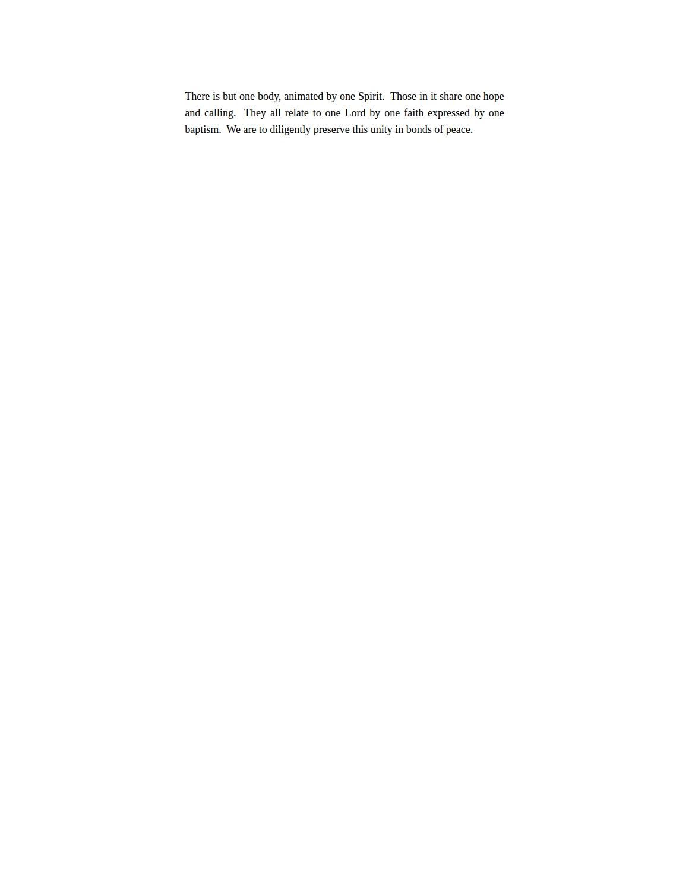There is but one body, animated by one Spirit. Those in it share one hope and calling. They all relate to one Lord by one faith expressed by one baptism. We are to diligently preserve this unity in bonds of peace.